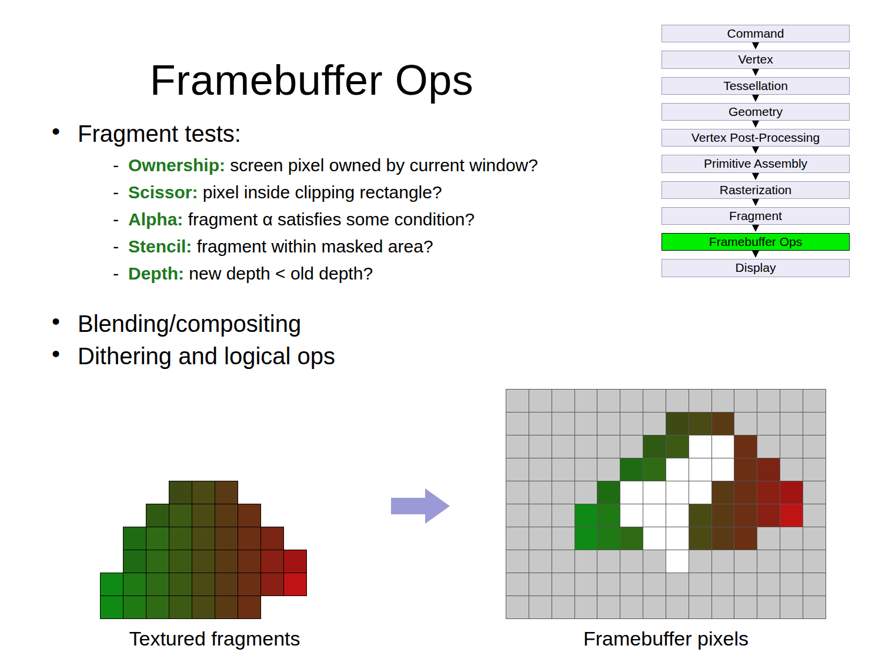Framebuffer Ops
Command
Vertex
Tessellation
Geometry
Vertex Post-Processing
Primitive Assembly
Rasterization
Fragment
Framebuffer Ops
Display
Fragment tests:
Ownership: screen pixel owned by current window?
Scissor: pixel inside clipping rectangle?
Alpha: fragment α satisfies some condition?
Stencil: fragment within masked area?
Depth: new depth < old depth?
Blending/compositing
Dithering and logical ops
Textured fragments
Framebuffer pixels